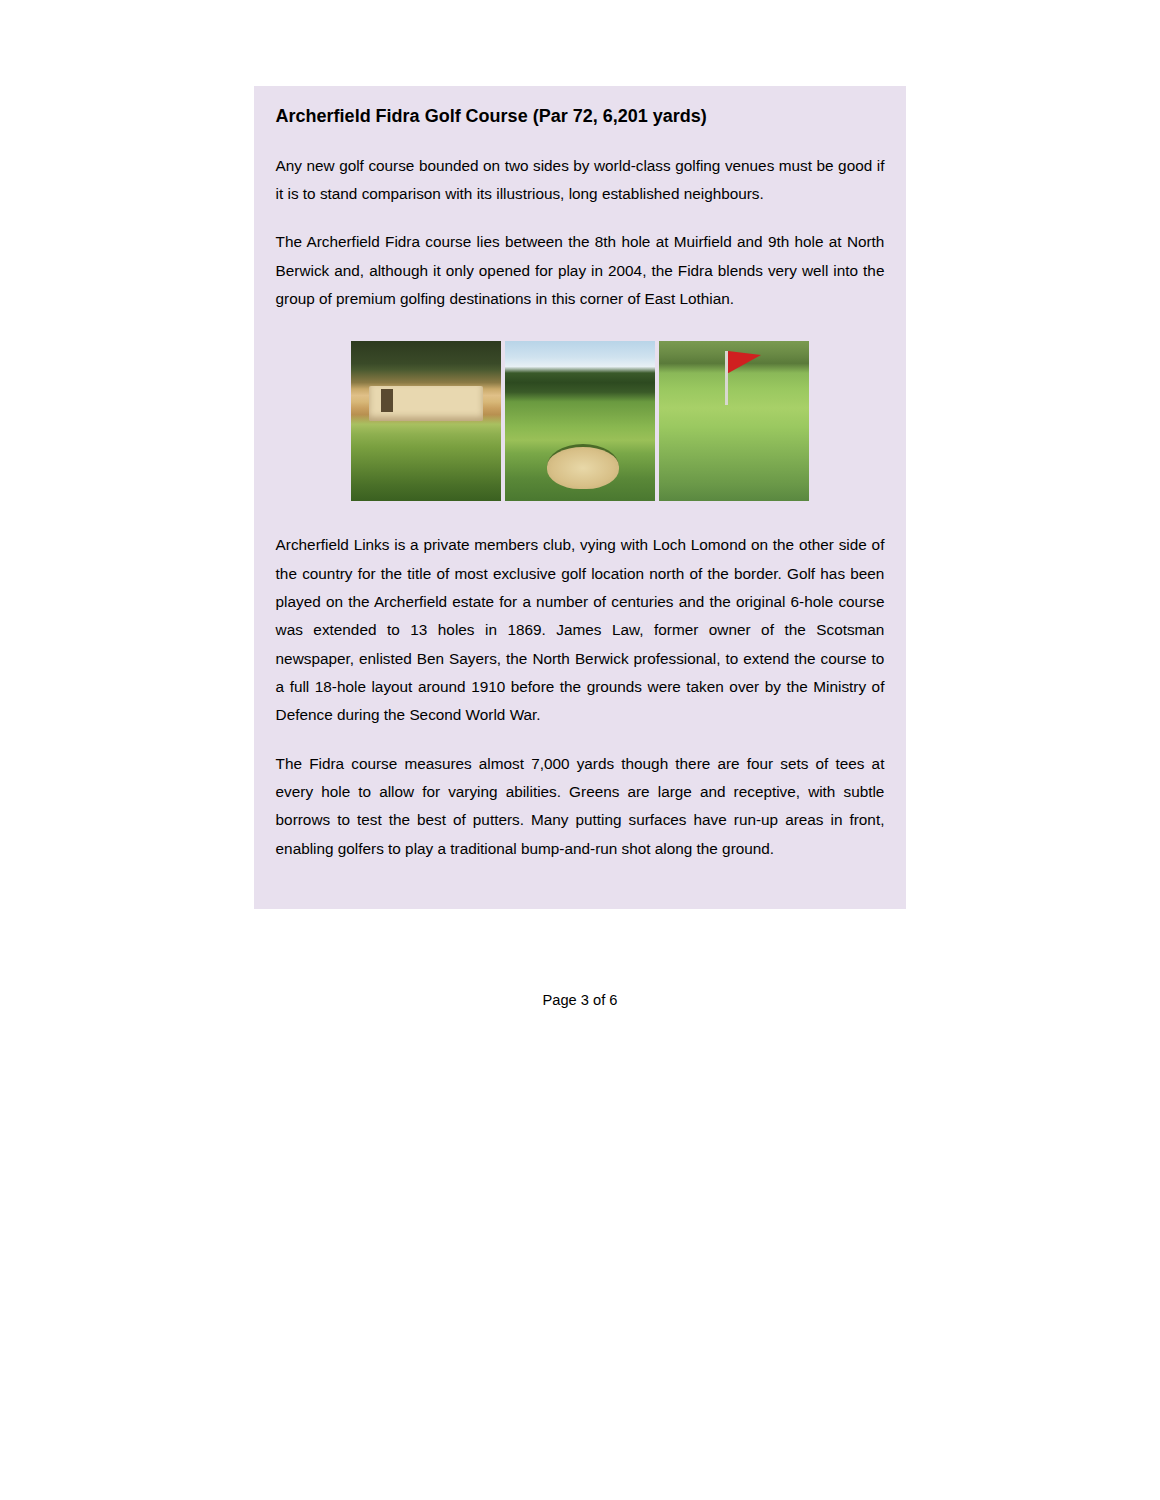Archerfield Fidra Golf Course (Par 72, 6,201 yards)
Any new golf course bounded on two sides by world-class golfing venues must be good if it is to stand comparison with its illustrious, long established neighbours.
The Archerfield Fidra course lies between the 8th hole at Muirfield and 9th hole at North Berwick and, although it only opened for play in 2004, the Fidra blends very well into the group of premium golfing destinations in this corner of East Lothian.
Archerfield Links is a private members club, vying with Loch Lomond on the other side of the country for the title of most exclusive golf location north of the border. Golf has been played on the Archerfield estate for a number of centuries and the original 6-hole course was extended to 13 holes in 1869. James Law, former owner of the Scotsman newspaper, enlisted Ben Sayers, the North Berwick professional, to extend the course to a full 18-hole layout around 1910 before the grounds were taken over by the Ministry of Defence during the Second World War.
The Fidra course measures almost 7,000 yards though there are four sets of tees at every hole to allow for varying abilities. Greens are large and receptive, with subtle borrows to test the best of putters. Many putting surfaces have run-up areas in front, enabling golfers to play a traditional bump-and-run shot along the ground.
Page 3 of 6